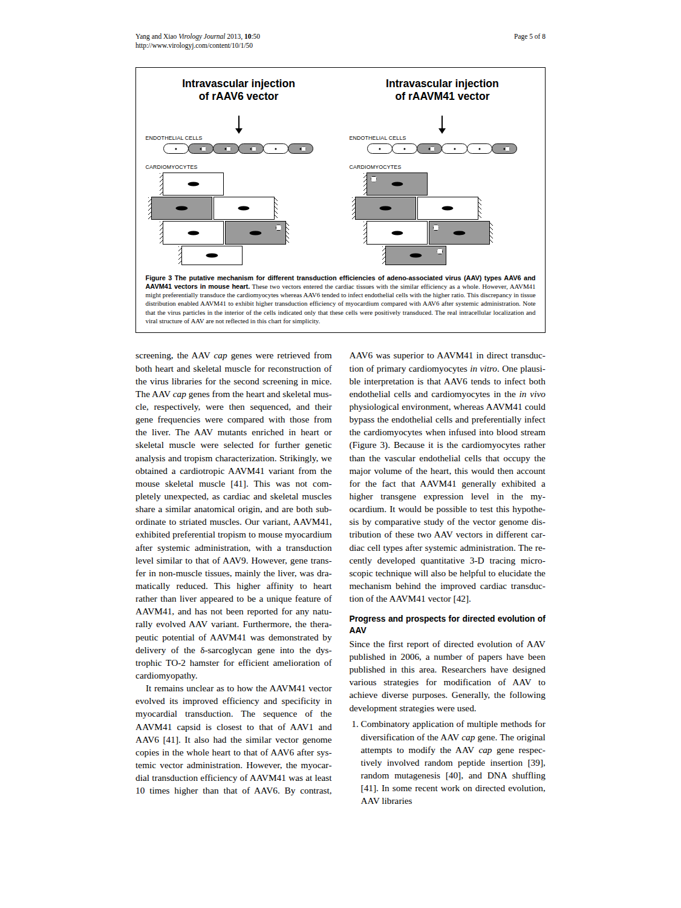Yang and Xiao Virology Journal 2013, 10:50
http://www.virologyj.com/content/10/1/50
Page 5 of 8
Intravascular injection
of rAAV6 vector
ENDOTHELIAL CELLS
CARDIOMYOCYTES
Intravascular injection
of rAAVM41 vector
ENDOTHELIAL CELLS
CARDIOMYOCYTES
Figure 3 The putative mechanism for different transduction efficiencies of adeno-associated virus (AAV) types AAV6 and AAVM41 vectors in mouse heart. These two vectors entered the cardiac tissues with the similar efficiency as a whole. However, AAVM41 might preferentially transduce the cardiomyocytes whereas AAV6 tended to infect endothelial cells with the higher ratio. This discrepancy in tissue distribution enabled AAVM41 to exhibit higher transduction efficiency of myocardium compared with AAV6 after systemic administration. Note that the virus particles in the interior of the cells indicated only that these cells were positively transduced. The real intracellular localization and viral structure of AAV are not reflected in this chart for simplicity.
screening, the AAV cap genes were retrieved from both heart and skeletal muscle for reconstruction of the virus libraries for the second screening in mice. The AAV cap genes from the heart and skeletal muscle, respectively, were then sequenced, and their gene frequencies were compared with those from the liver. The AAV mutants enriched in heart or skeletal muscle were selected for further genetic analysis and tropism characterization. Strikingly, we obtained a cardiotropic AAVM41 variant from the mouse skeletal muscle [41]. This was not completely unexpected, as cardiac and skeletal muscles share a similar anatomical origin, and are both subordinate to striated muscles. Our variant, AAVM41, exhibited preferential tropism to mouse myocardium after systemic administration, with a transduction level similar to that of AAV9. However, gene transfer in non-muscle tissues, mainly the liver, was dramatically reduced. This higher affinity to heart rather than liver appeared to be a unique feature of AAVM41, and has not been reported for any naturally evolved AAV variant. Furthermore, the therapeutic potential of AAVM41 was demonstrated by delivery of the δ-sarcoglycan gene into the dystrophic TO-2 hamster for efficient amelioration of cardiomyopathy.
It remains unclear as to how the AAVM41 vector evolved its improved efficiency and specificity in myocardial transduction. The sequence of the AAVM41 capsid is closest to that of AAV1 and AAV6 [41]. It also had the similar vector genome copies in the whole heart to that of AAV6 after systemic vector administration. However, the myocardial transduction efficiency of AAVM41 was at least 10 times higher than that of AAV6. By contrast, AAV6 was superior to AAVM41 in direct transduction of primary cardiomyocytes in vitro. One plausible interpretation is that AAV6 tends to infect both endothelial cells and cardiomyocytes in the in vivo physiological environment, whereas AAVM41 could bypass the endothelial cells and preferentially infect the cardiomyocytes when infused into blood stream (Figure 3). Because it is the cardiomyocytes rather than the vascular endothelial cells that occupy the major volume of the heart, this would then account for the fact that AAVM41 generally exhibited a higher transgene expression level in the myocardium. It would be possible to test this hypothesis by comparative study of the vector genome distribution of these two AAV vectors in different cardiac cell types after systemic administration. The recently developed quantitative 3-D tracing microscopic technique will also be helpful to elucidate the mechanism behind the improved cardiac transduction of the AAVM41 vector [42].
Progress and prospects for directed evolution of AAV
Since the first report of directed evolution of AAV published in 2006, a number of papers have been published in this area. Researchers have designed various strategies for modification of AAV to achieve diverse purposes. Generally, the following development strategies were used.
Combinatory application of multiple methods for diversification of the AAV cap gene. The original attempts to modify the AAV cap gene respectively involved random peptide insertion [39], random mutagenesis [40], and DNA shuffling [41]. In some recent work on directed evolution, AAV libraries